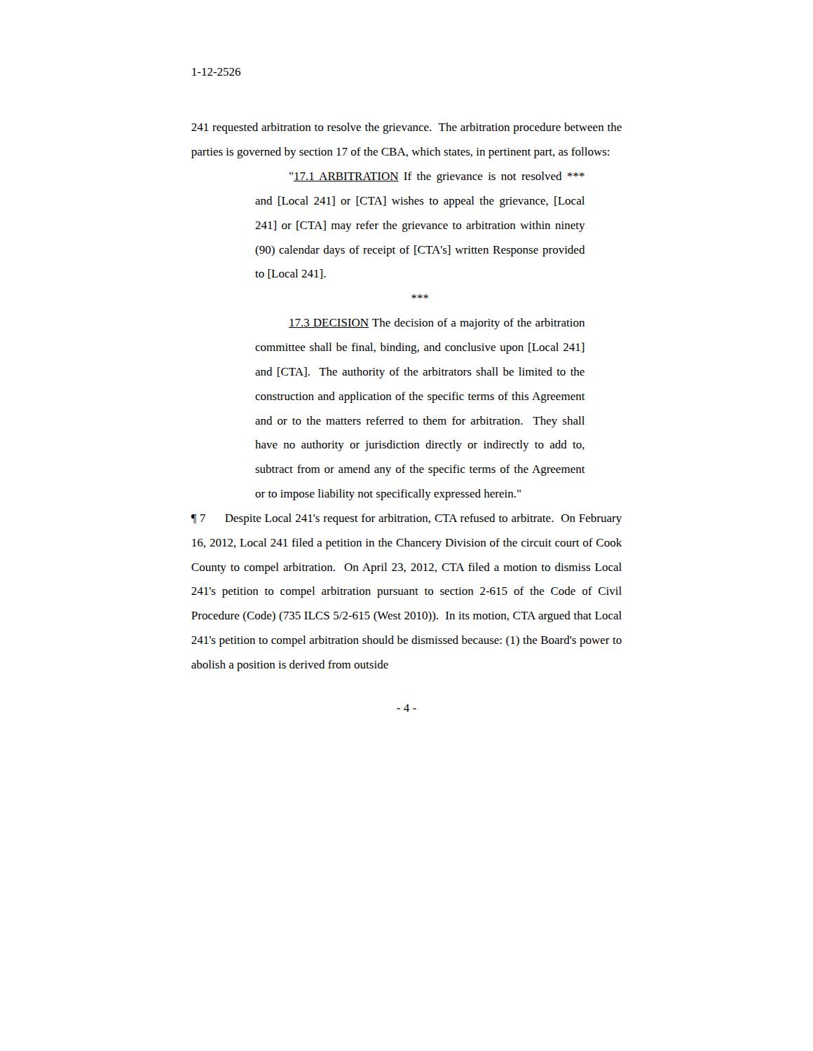1-12-2526
241 requested arbitration to resolve the grievance. The arbitration procedure between the parties is governed by section 17 of the CBA, which states, in pertinent part, as follows:
"17.1 ARBITRATION If the grievance is not resolved *** and [Local 241] or [CTA] wishes to appeal the grievance, [Local 241] or [CTA] may refer the grievance to arbitration within ninety (90) calendar days of receipt of [CTA's] written Response provided to [Local 241].
***
17.3 DECISION The decision of a majority of the arbitration committee shall be final, binding, and conclusive upon [Local 241] and [CTA]. The authority of the arbitrators shall be limited to the construction and application of the specific terms of this Agreement and or to the matters referred to them for arbitration. They shall have no authority or jurisdiction directly or indirectly to add to, subtract from or amend any of the specific terms of the Agreement or to impose liability not specifically expressed herein."
¶ 7 Despite Local 241's request for arbitration, CTA refused to arbitrate. On February 16, 2012, Local 241 filed a petition in the Chancery Division of the circuit court of Cook County to compel arbitration. On April 23, 2012, CTA filed a motion to dismiss Local 241's petition to compel arbitration pursuant to section 2-615 of the Code of Civil Procedure (Code) (735 ILCS 5/2-615 (West 2010)). In its motion, CTA argued that Local 241's petition to compel arbitration should be dismissed because: (1) the Board's power to abolish a position is derived from outside
- 4 -